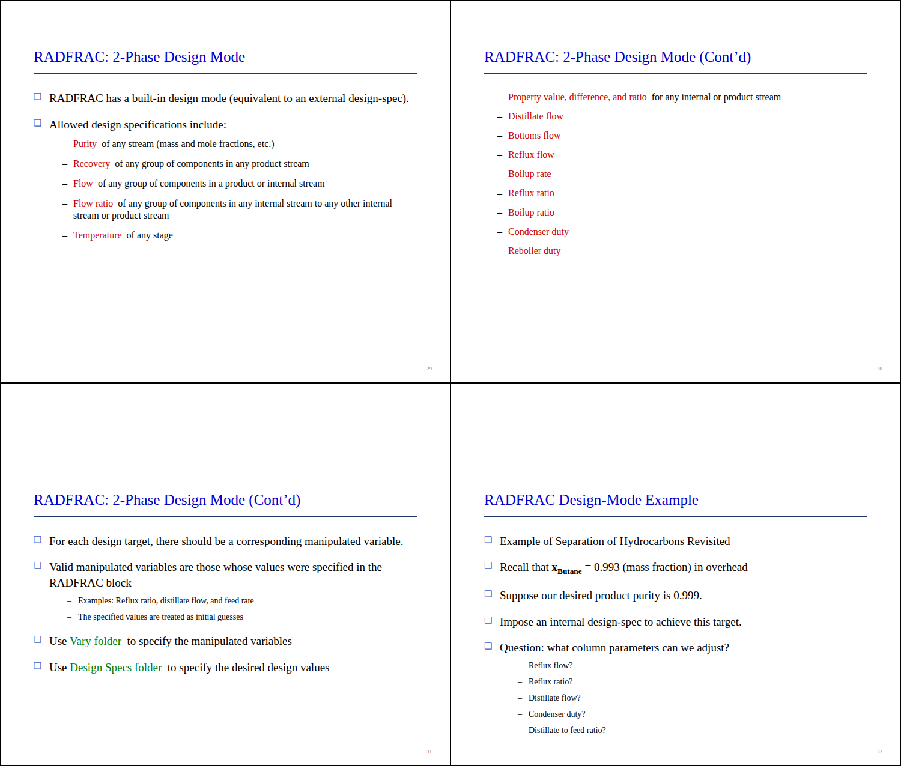RADFRAC: 2-Phase Design Mode
RADFRAC has a built-in design mode (equivalent to an external design-spec).
Allowed design specifications include:
Purity of any stream (mass and mole fractions, etc.)
Recovery of any group of components in any product stream
Flow of any group of components in a product or internal stream
Flow ratio of any group of components in any internal stream to any other internal stream or product stream
Temperature of any stage
29
RADFRAC: 2-Phase Design Mode (Cont’d)
Property value, difference, and ratio for any internal or product stream
Distillate flow
Bottoms flow
Reflux flow
Boilup rate
Reflux ratio
Boilup ratio
Condenser duty
Reboiler duty
30
RADFRAC: 2-Phase Design Mode (Cont’d)
For each design target, there should be a corresponding manipulated variable.
Valid manipulated variables are those whose values were specified in the RADFRAC block
Examples: Reflux ratio, distillate flow, and feed rate
The specified values are treated as initial guesses
Use Vary folder to specify the manipulated variables
Use Design Specs folder to specify the desired design values
31
RADFRAC Design-Mode Example
Example of Separation of Hydrocarbons Revisited
Recall that xButane = 0.993 (mass fraction) in overhead
Suppose our desired product purity is 0.999.
Impose an internal design-spec to achieve this target.
Question: what column parameters can we adjust?
Reflux flow?
Reflux ratio?
Distillate flow?
Condenser duty?
Distillate to feed ratio?
32